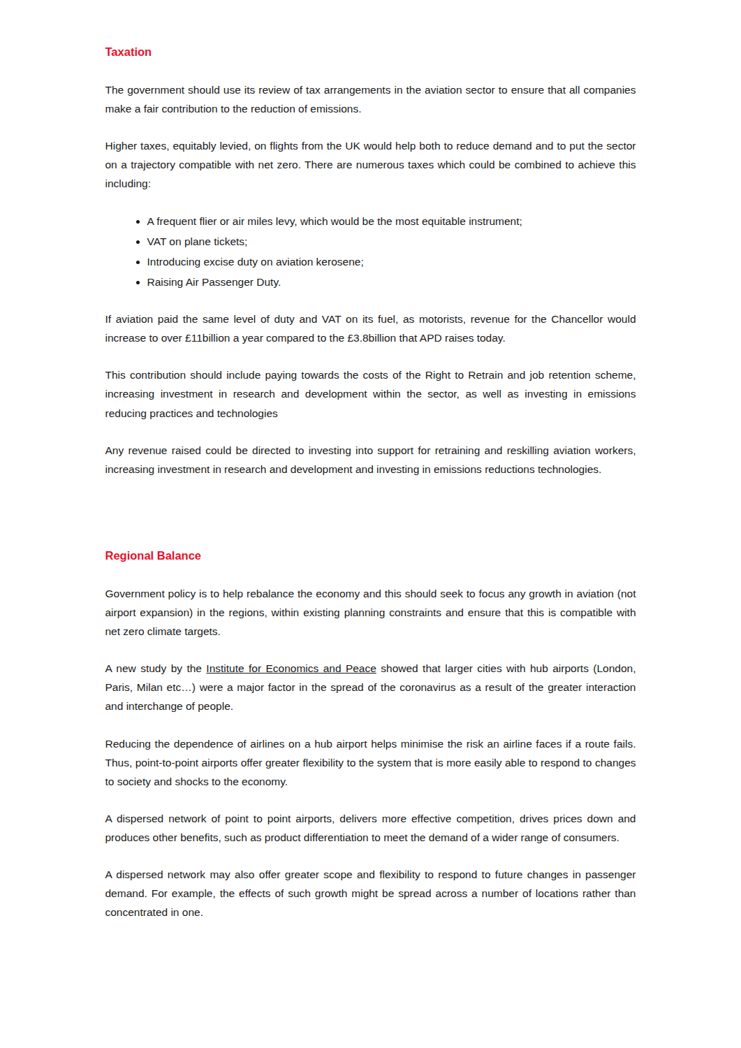Taxation
The government should use its review of tax arrangements in the aviation sector to ensure that all companies make a fair contribution to the reduction of emissions.
Higher taxes, equitably levied, on flights from the UK would help both to reduce demand and to put the sector on a trajectory compatible with net zero. There are numerous taxes which could be combined to achieve this including:
A frequent flier or air miles levy, which would be the most equitable instrument;
VAT on plane tickets;
Introducing excise duty on aviation kerosene;
Raising Air Passenger Duty.
If aviation paid the same level of duty and VAT on its fuel, as motorists, revenue for the Chancellor would increase to over £11billion a year compared to the £3.8billion that APD raises today.
This contribution should include paying towards the costs of the Right to Retrain and job retention scheme, increasing investment in research and development within the sector, as well as investing in emissions reducing practices and technologies
Any revenue raised could be directed to investing into support for retraining and reskilling aviation workers, increasing investment in research and development and investing in emissions reductions technologies.
Regional Balance
Government policy is to help rebalance the economy and this should seek to focus any growth in aviation (not airport expansion) in the regions, within existing planning constraints and ensure that this is compatible with net zero climate targets.
A new study by the Institute for Economics and Peace showed that larger cities with hub airports (London, Paris, Milan etc…) were a major factor in the spread of the coronavirus as a result of the greater interaction and interchange of people.
Reducing the dependence of airlines on a hub airport helps minimise the risk an airline faces if a route fails. Thus, point-to-point airports offer greater flexibility to the system that is more easily able to respond to changes to society and shocks to the economy.
A dispersed network of point to point airports, delivers more effective competition, drives prices down and produces other benefits, such as product differentiation to meet the demand of a wider range of consumers.
A dispersed network may also offer greater scope and flexibility to respond to future changes in passenger demand. For example, the effects of such growth might be spread across a number of locations rather than concentrated in one.